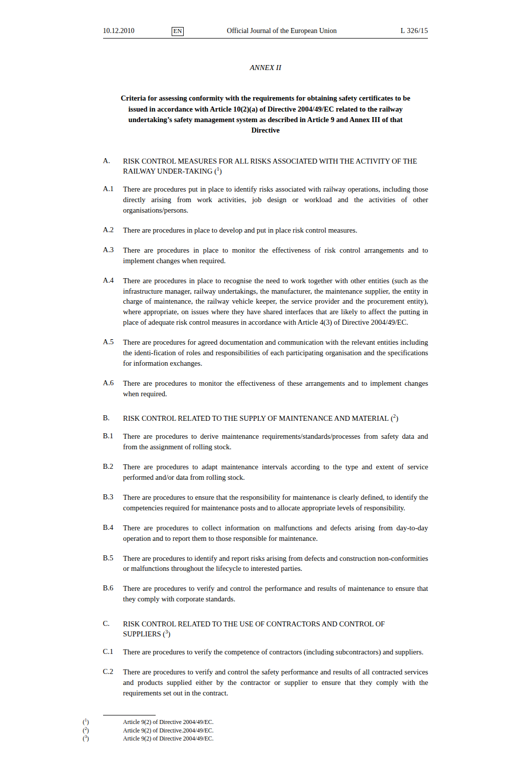10.12.2010
EN
Official Journal of the European Union
L 326/15
ANNEX II
Criteria for assessing conformity with the requirements for obtaining safety certificates to be issued in accordance with Article 10(2)(a) of Directive 2004/49/EC related to the railway undertaking’s safety management system as described in Article 9 and Annex III of that Directive
A.
RISK CONTROL MEASURES FOR ALL RISKS ASSOCIATED WITH THE ACTIVITY OF THE RAILWAY UNDER‑TAKING (1)
A.1
There are procedures put in place to identify risks associated with railway operations, including those directly arising from work activities, job design or workload and the activities of other organisations/persons.
A.2
There are procedures in place to develop and put in place risk control measures.
A.3
There are procedures in place to monitor the effectiveness of risk control arrangements and to implement changes when required.
A.4
There are procedures in place to recognise the need to work together with other entities (such as the infrastructure manager, railway undertakings, the manufacturer, the maintenance supplier, the entity in charge of maintenance, the railway vehicle keeper, the service provider and the procurement entity), where appropriate, on issues where they have shared interfaces that are likely to affect the putting in place of adequate risk control measures in accordance with Article 4(3) of Directive 2004/49/EC.
A.5
There are procedures for agreed documentation and communication with the relevant entities including the identi‑fication of roles and responsibilities of each participating organisation and the specifications for information exchanges.
A.6
There are procedures to monitor the effectiveness of these arrangements and to implement changes when required.
B.
RISK CONTROL RELATED TO THE SUPPLY OF MAINTENANCE AND MATERIAL (2)
B.1
There are procedures to derive maintenance requirements/standards/processes from safety data and from the assignment of rolling stock.
B.2
There are procedures to adapt maintenance intervals according to the type and extent of service performed and/or data from rolling stock.
B.3
There are procedures to ensure that the responsibility for maintenance is clearly defined, to identify the competencies required for maintenance posts and to allocate appropriate levels of responsibility.
B.4
There are procedures to collect information on malfunctions and defects arising from day-to-day operation and to report them to those responsible for maintenance.
B.5
There are procedures to identify and report risks arising from defects and construction non-conformities or malfunctions throughout the lifecycle to interested parties.
B.6
There are procedures to verify and control the performance and results of maintenance to ensure that they comply with corporate standards.
C.
RISK CONTROL RELATED TO THE USE OF CONTRACTORS AND CONTROL OF SUPPLIERS (3)
C.1
There are procedures to verify the competence of contractors (including subcontractors) and suppliers.
C.2
There are procedures to verify and control the safety performance and results of all contracted services and products supplied either by the contractor or supplier to ensure that they comply with the requirements set out in the contract.
(1) Article 9(2) of Directive 2004/49/EC.
(2) Article 9(2) of Directive.2004/49/EC.
(3) Article 9(2) of Directive 2004/49/EC.